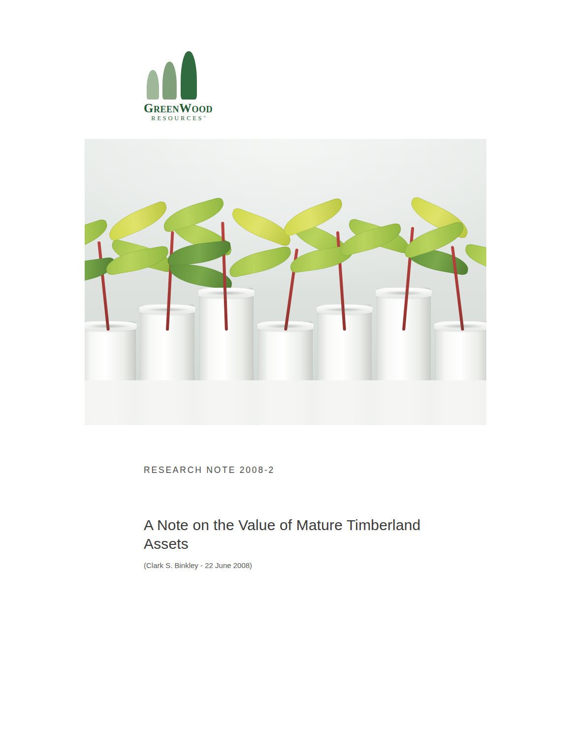GreenWood Resources®
Research Note 2008-2
A Note on the Value of Mature Timberland Assets
(Clark S. Binkley - 22 June 2008)